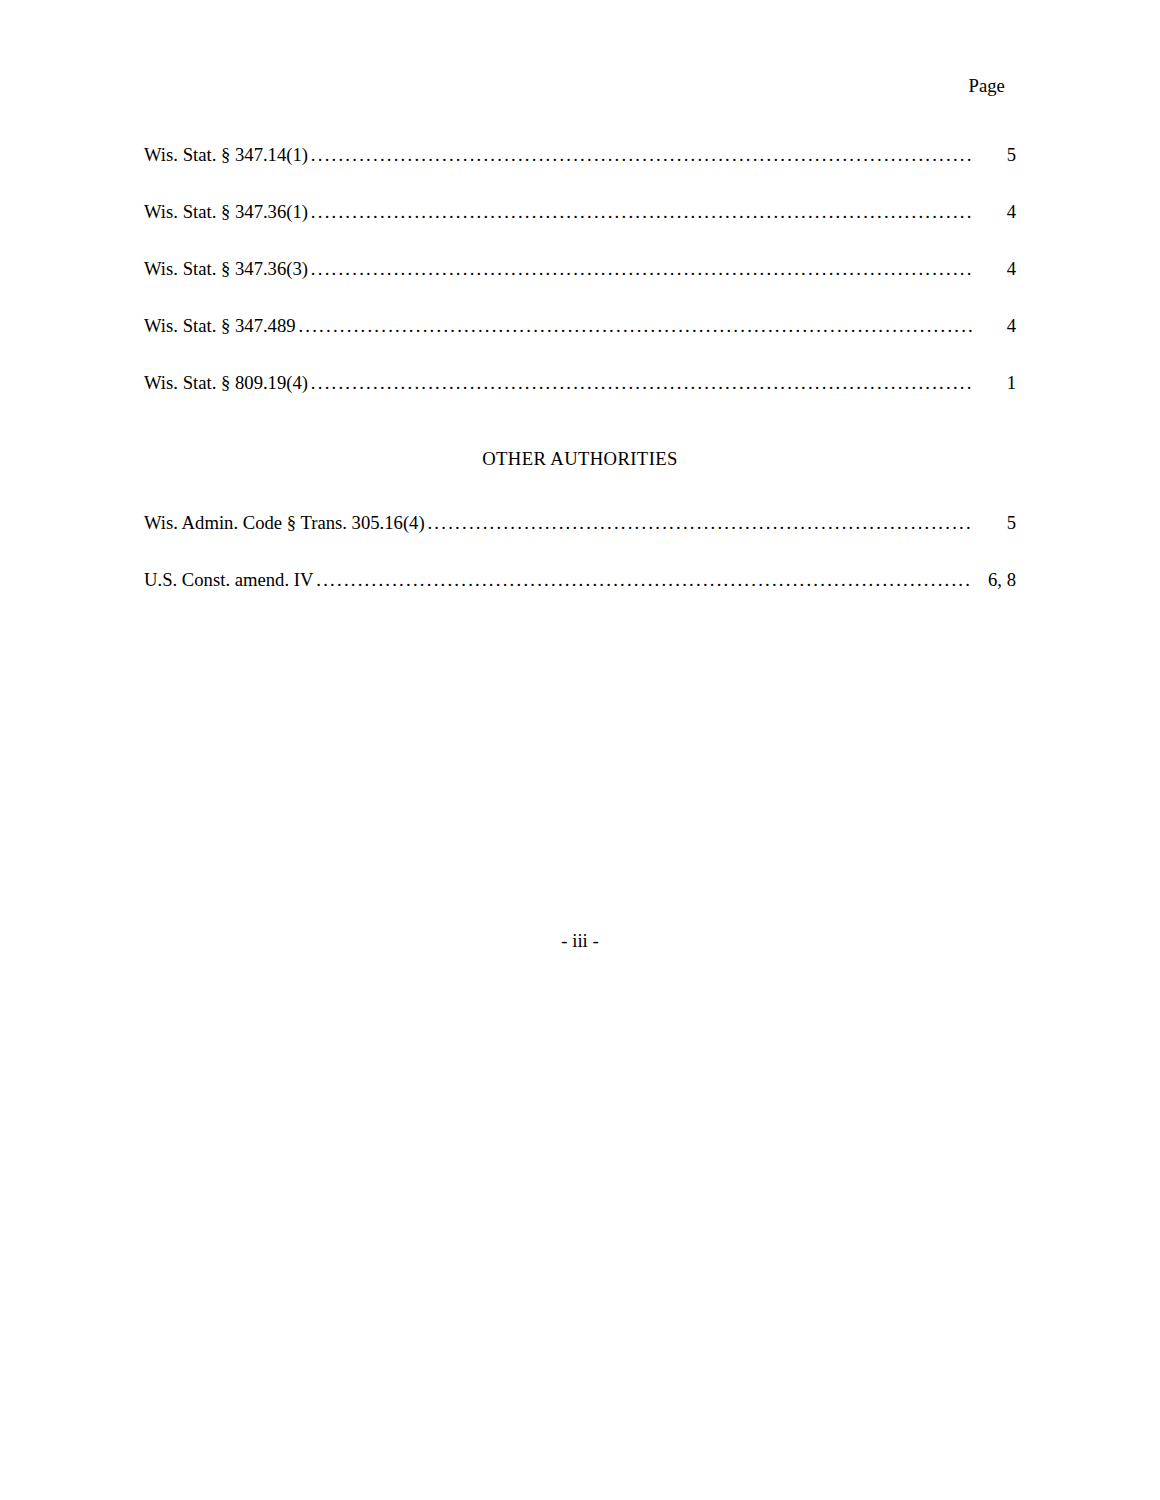Page
Wis. Stat. § 347.14(1) 5
Wis. Stat. § 347.36(1) 4
Wis. Stat. § 347.36(3) 4
Wis. Stat. § 347.489 4
Wis. Stat. § 809.19(4) 1
OTHER AUTHORITIES
Wis. Admin. Code § Trans. 305.16(4) 5
U.S. Const. amend. IV 6, 8
- iii -